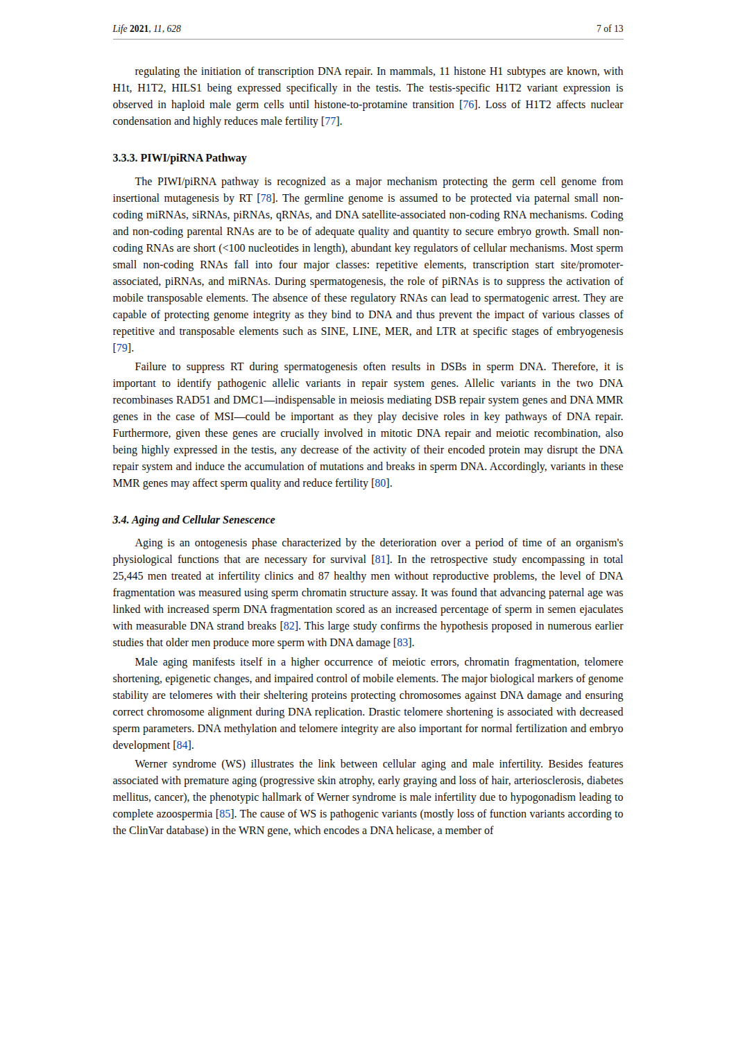Life 2021, 11, 628 7 of 13
regulating the initiation of transcription DNA repair. In mammals, 11 histone H1 subtypes are known, with H1t, H1T2, HILS1 being expressed specifically in the testis. The testis-specific H1T2 variant expression is observed in haploid male germ cells until histone-to-protamine transition [76]. Loss of H1T2 affects nuclear condensation and highly reduces male fertility [77].
3.3.3. PIWI/piRNA Pathway
The PIWI/piRNA pathway is recognized as a major mechanism protecting the germ cell genome from insertional mutagenesis by RT [78]. The germline genome is assumed to be protected via paternal small non-coding miRNAs, siRNAs, piRNAs, qRNAs, and DNA satellite-associated non-coding RNA mechanisms. Coding and non-coding parental RNAs are to be of adequate quality and quantity to secure embryo growth. Small non-coding RNAs are short (<100 nucleotides in length), abundant key regulators of cellular mechanisms. Most sperm small non-coding RNAs fall into four major classes: repetitive elements, transcription start site/promoter-associated, piRNAs, and miRNAs. During spermatogenesis, the role of piRNAs is to suppress the activation of mobile transposable elements. The absence of these regulatory RNAs can lead to spermatogenic arrest. They are capable of protecting genome integrity as they bind to DNA and thus prevent the impact of various classes of repetitive and transposable elements such as SINE, LINE, MER, and LTR at specific stages of embryogenesis [79].
Failure to suppress RT during spermatogenesis often results in DSBs in sperm DNA. Therefore, it is important to identify pathogenic allelic variants in repair system genes. Allelic variants in the two DNA recombinases RAD51 and DMC1—indispensable in meiosis mediating DSB repair system genes and DNA MMR genes in the case of MSI—could be important as they play decisive roles in key pathways of DNA repair. Furthermore, given these genes are crucially involved in mitotic DNA repair and meiotic recombination, also being highly expressed in the testis, any decrease of the activity of their encoded protein may disrupt the DNA repair system and induce the accumulation of mutations and breaks in sperm DNA. Accordingly, variants in these MMR genes may affect sperm quality and reduce fertility [80].
3.4. Aging and Cellular Senescence
Aging is an ontogenesis phase characterized by the deterioration over a period of time of an organism's physiological functions that are necessary for survival [81]. In the retrospective study encompassing in total 25,445 men treated at infertility clinics and 87 healthy men without reproductive problems, the level of DNA fragmentation was measured using sperm chromatin structure assay. It was found that advancing paternal age was linked with increased sperm DNA fragmentation scored as an increased percentage of sperm in semen ejaculates with measurable DNA strand breaks [82]. This large study confirms the hypothesis proposed in numerous earlier studies that older men produce more sperm with DNA damage [83].
Male aging manifests itself in a higher occurrence of meiotic errors, chromatin fragmentation, telomere shortening, epigenetic changes, and impaired control of mobile elements. The major biological markers of genome stability are telomeres with their sheltering proteins protecting chromosomes against DNA damage and ensuring correct chromosome alignment during DNA replication. Drastic telomere shortening is associated with decreased sperm parameters. DNA methylation and telomere integrity are also important for normal fertilization and embryo development [84].
Werner syndrome (WS) illustrates the link between cellular aging and male infertility. Besides features associated with premature aging (progressive skin atrophy, early graying and loss of hair, arteriosclerosis, diabetes mellitus, cancer), the phenotypic hallmark of Werner syndrome is male infertility due to hypogonadism leading to complete azoospermia [85]. The cause of WS is pathogenic variants (mostly loss of function variants according to the ClinVar database) in the WRN gene, which encodes a DNA helicase, a member of